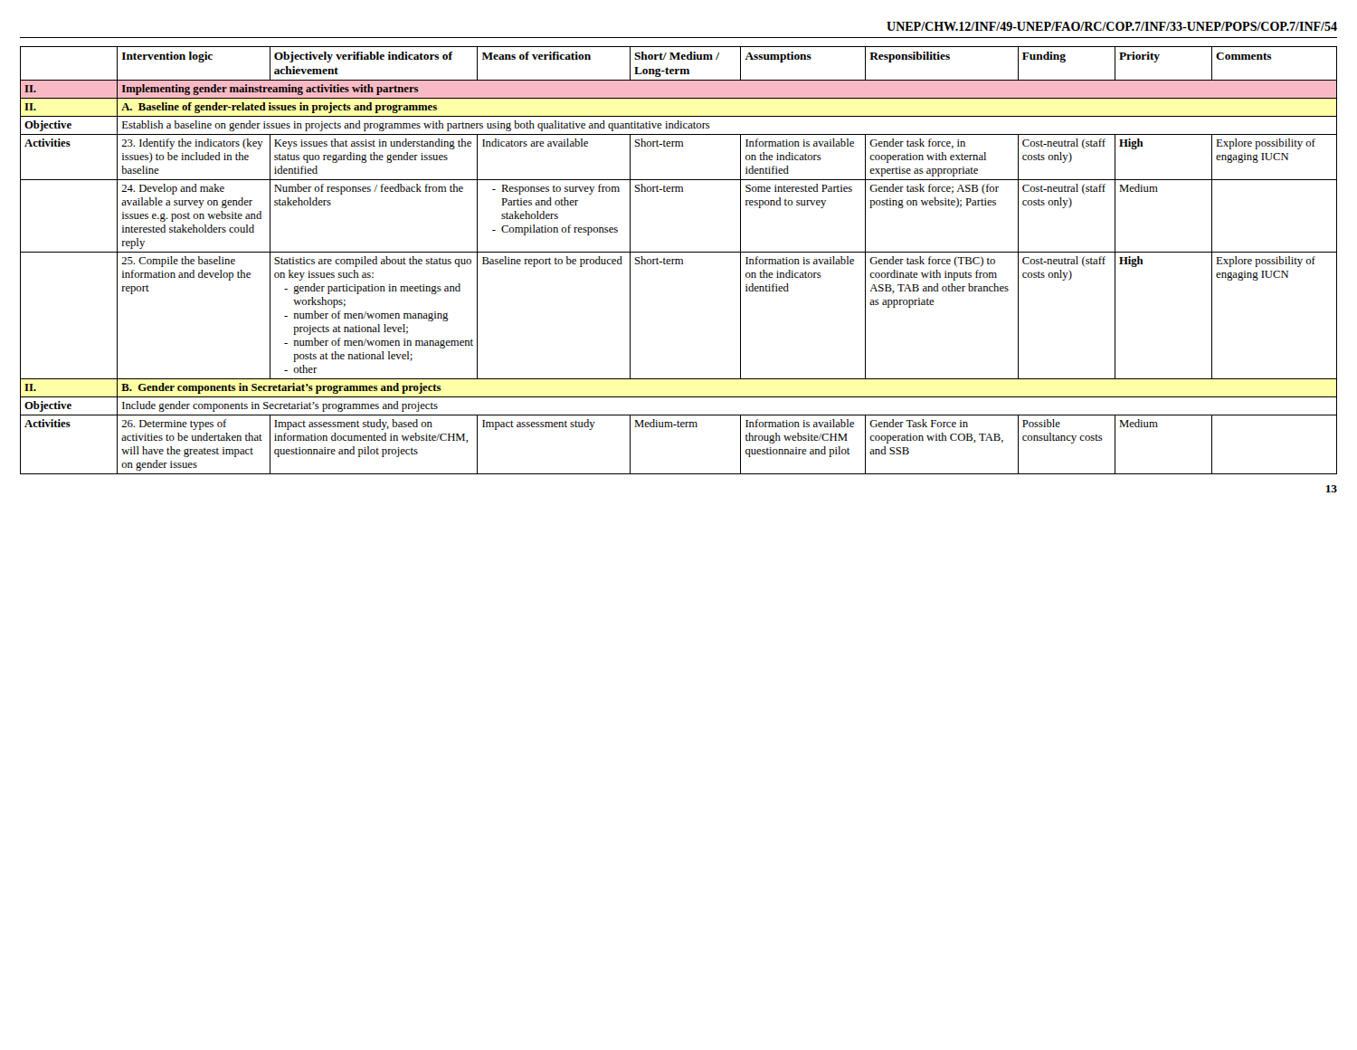UNEP/CHW.12/INF/49-UNEP/FAO/RC/COP.7/INF/33-UNEP/POPS/COP.7/INF/54
| | Intervention logic | Objectively verifiable indicators of achievement | Means of verification | Short/ Medium / Long-term | Assumptions | Responsibilities | Funding | Priority | Comments |
| --- | --- | --- | --- | --- | --- | --- | --- | --- | --- |
| II. | Implementing gender mainstreaming activities with partners |
| II. | A. Baseline of gender-related issues in projects and programmes |
| Objective | Establish a baseline on gender issues in projects and programmes with partners using both qualitative and quantitative indicators |
| Activities | 23. Identify the indicators (key issues) to be included in the baseline | Keys issues that assist in understanding the status quo regarding the gender issues identified | Indicators are available | Short-term | Information is available on the indicators identified | Gender task force, in cooperation with external expertise as appropriate | Cost-neutral (staff costs only) | High | Explore possibility of engaging IUCN |
| | 24. Develop and make available a survey on gender issues e.g. post on website and interested stakeholders could reply | Number of responses / feedback from the stakeholders | Responses to survey from Parties and other stakeholders Compilation of responses | Short-term | Some interested Parties respond to survey | Gender task force; ASB (for posting on website); Parties | Cost-neutral (staff costs only) | Medium | |
| | 25. Compile the baseline information and develop the report | Statistics are compiled about the status quo on key issues such as: gender participation in meetings and workshops; number of men/women managing projects at national level; number of men/women in management posts at the national level; other | Baseline report to be produced | Short-term | Information is available on the indicators identified | Gender task force (TBC) to coordinate with inputs from ASB, TAB and other branches as appropriate | Cost-neutral (staff costs only) | High | Explore possibility of engaging IUCN |
| II. | B. Gender components in Secretariat’s programmes and projects |
| Objective | Include gender components in Secretariat’s programmes and projects |
| Activities | 26. Determine types of activities to be undertaken that will have the greatest impact on gender issues | Impact assessment study, based on information documented in website/CHM, questionnaire and pilot projects | Impact assessment study | Medium-term | Information is available through website/CHM questionnaire and pilot | Gender Task Force in cooperation with COB, TAB, and SSB | Possible consultancy costs | Medium | |
13